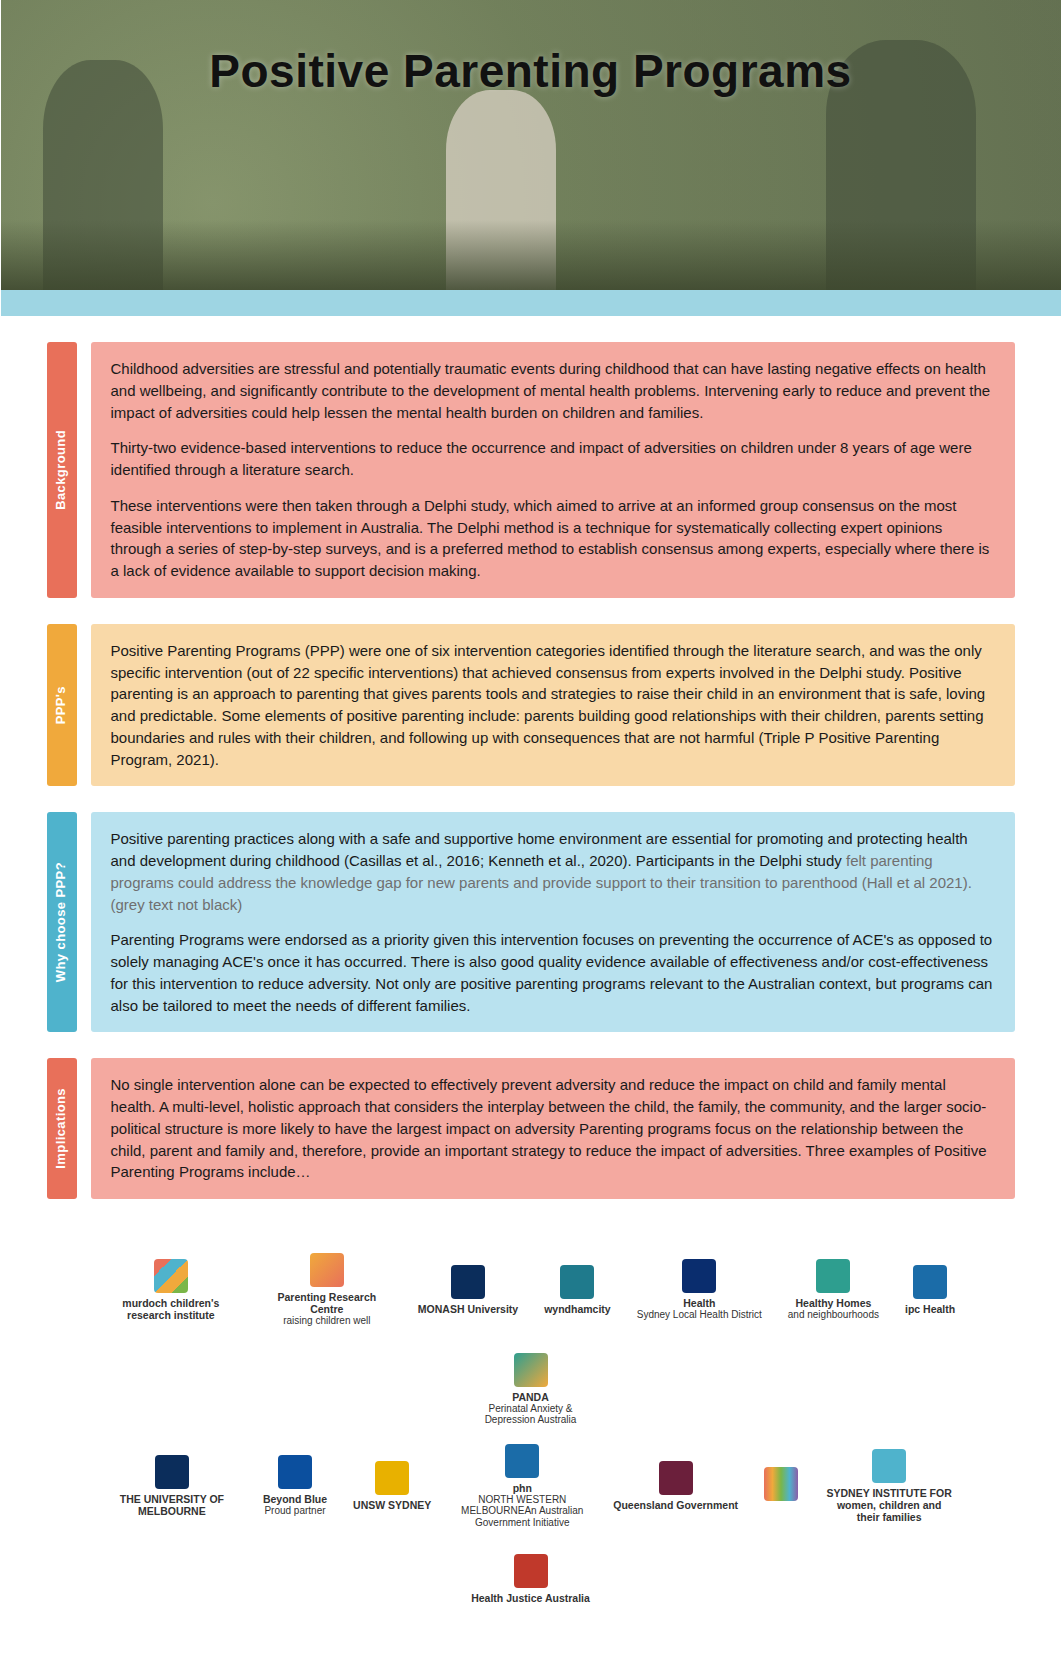Positive Parenting Programs
Background
Childhood adversities are stressful and potentially traumatic events during childhood that can have lasting negative effects on health and wellbeing, and significantly contribute to the development of mental health problems. Intervening early to reduce and prevent the impact of adversities could help lessen the mental health burden on children and families.
Thirty-two evidence-based interventions to reduce the occurrence and impact of adversities on children under 8 years of age were identified through a literature search.
These interventions were then taken through a Delphi study, which aimed to arrive at an informed group consensus on the most feasible interventions to implement in Australia. The Delphi method is a technique for systematically collecting expert opinions through a series of step-by-step surveys, and is a preferred method to establish consensus among experts, especially where there is a lack of evidence available to support decision making.
PPP's
Positive Parenting Programs (PPP) were one of six intervention categories identified through the literature search, and was the only specific intervention (out of 22 specific interventions) that achieved consensus from experts involved in the Delphi study. Positive parenting is an approach to parenting that gives parents tools and strategies to raise their child in an environment that is safe, loving and predictable. Some elements of positive parenting include: parents building good relationships with their children, parents setting boundaries and rules with their children, and following up with consequences that are not harmful (Triple P Positive Parenting Program, 2021).
Why choose PPP?
Positive parenting practices along with a safe and supportive home environment are essential for promoting and protecting health and development during childhood (Casillas et al., 2016; Kenneth et al., 2020). Participants in the Delphi study felt parenting programs could address the knowledge gap for new parents and provide support to their transition to parenthood (Hall et al 2021).(grey text not black)
Parenting Programs were endorsed as a priority given this intervention focuses on preventing the occurrence of ACE's as opposed to solely managing ACE's once it has occurred. There is also good quality evidence available of effectiveness and/or cost-effectiveness for this intervention to reduce adversity. Not only are positive parenting programs relevant to the Australian context, but programs can also be tailored to meet the needs of different families.
Implications
No single intervention alone can be expected to effectively prevent adversity and reduce the impact on child and family mental health. A multi-level, holistic approach that considers the interplay between the child, the family, the community, and the larger socio-political structure is more likely to have the largest impact on adversity Parenting programs focus on the relationship between the child, parent and family and, therefore, provide an important strategy to reduce the impact of adversities. Three examples of Positive Parenting Programs include…
murdoch children's research institute
Parenting Research Centre raising children well
MONASH University
wyndhamcity
Health Sydney Local Health District
Healthy Homes and neighbourhoods
ipc Health
PANDA Perinatal Anxiety & Depression Australia
THE UNIVERSITY OF MELBOURNE
Beyond Blue Proud partner
UNSW SYDNEY
phn NORTH WESTERN MELBOURNE An Australian Government Initiative
Queensland Government
SYDNEY INSTITUTE FOR women, children and their families
Health Justice Australia